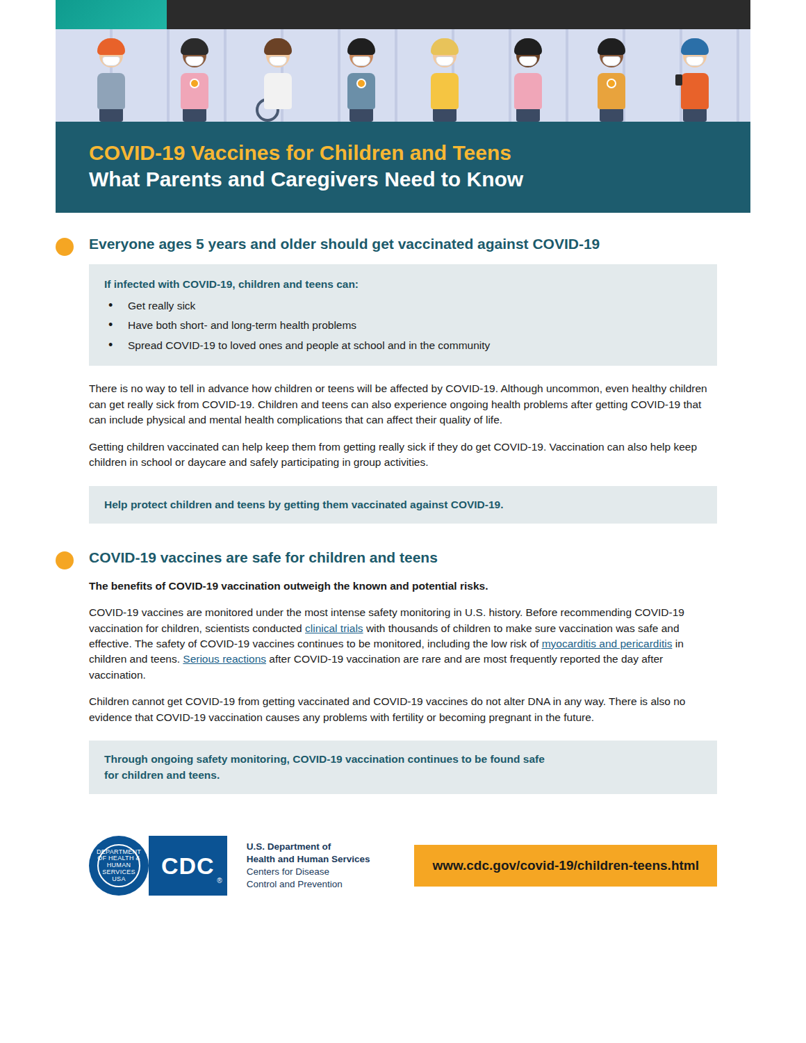COVID-19 Vaccines for Children and Teens What Parents and Caregivers Need to Know
Everyone ages 5 years and older should get vaccinated against COVID-19
If infected with COVID-19, children and teens can:
Get really sick
Have both short- and long-term health problems
Spread COVID-19 to loved ones and people at school and in the community
There is no way to tell in advance how children or teens will be affected by COVID-19. Although uncommon, even healthy children can get really sick from COVID-19. Children and teens can also experience ongoing health problems after getting COVID-19 that can include physical and mental health complications that can affect their quality of life.
Getting children vaccinated can help keep them from getting really sick if they do get COVID-19. Vaccination can also help keep children in school or daycare and safely participating in group activities.
Help protect children and teens by getting them vaccinated against COVID-19.
COVID-19 vaccines are safe for children and teens
The benefits of COVID-19 vaccination outweigh the known and potential risks.
COVID-19 vaccines are monitored under the most intense safety monitoring in U.S. history. Before recommending COVID-19 vaccination for children, scientists conducted clinical trials with thousands of children to make sure vaccination was safe and effective. The safety of COVID-19 vaccines continues to be monitored, including the low risk of myocarditis and pericarditis in children and teens. Serious reactions after COVID-19 vaccination are rare and are most frequently reported the day after vaccination.
Children cannot get COVID-19 from getting vaccinated and COVID-19 vaccines do not alter DNA in any way. There is also no evidence that COVID-19 vaccination causes any problems with fertility or becoming pregnant in the future.
Through ongoing safety monitoring, COVID-19 vaccination continues to be found safe
for children and teens.
DEPARTMENT OF HEALTH & HUMAN SERVICES USA
CDC®
U.S. Department of Health and Human Services Centers for Disease
Control and Prevention
www.cdc.gov/covid-19/children-teens.html